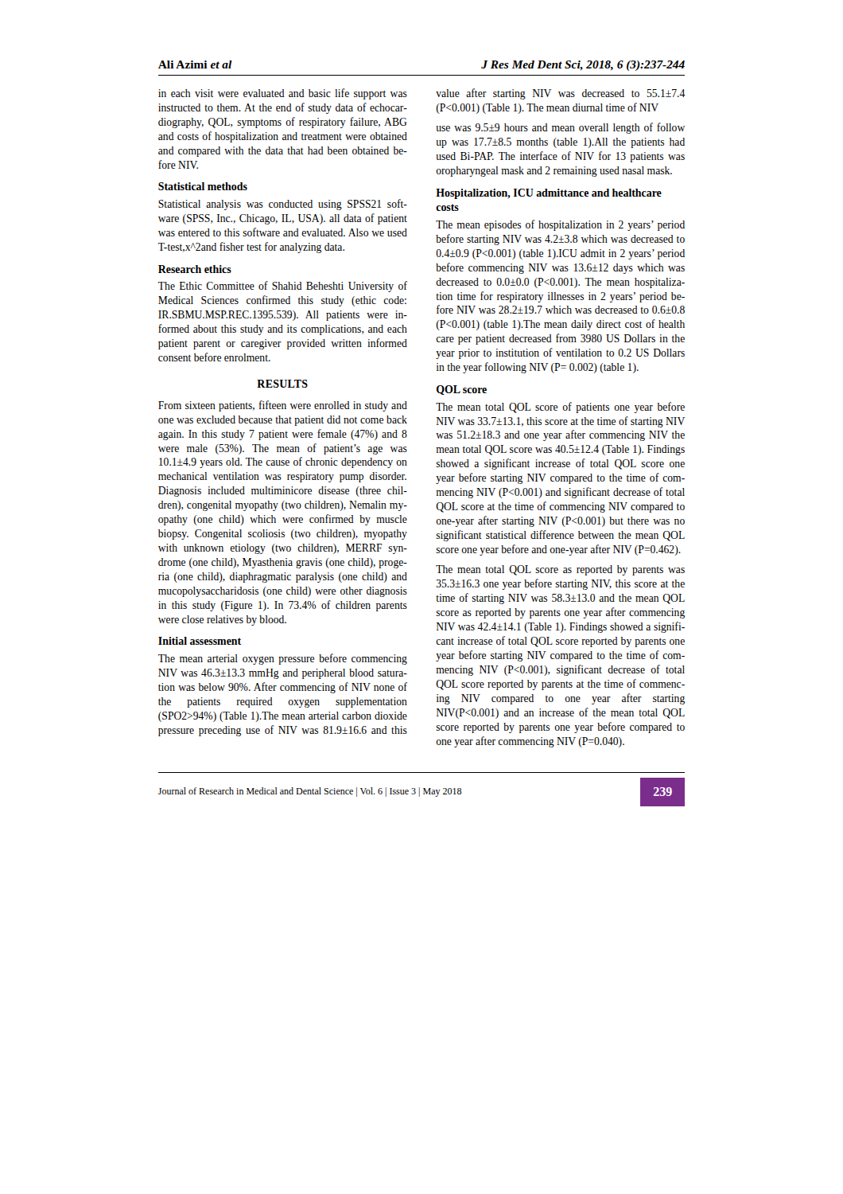Ali Azimi et al
J Res Med Dent Sci, 2018, 6 (3):237-244
in each visit were evaluated and basic life support was instructed to them. At the end of study data of echocardiography, QOL, symptoms of respiratory failure, ABG and costs of hospitalization and treatment were obtained and compared with the data that had been obtained before NIV.
Statistical methods
Statistical analysis was conducted using SPSS21 software (SPSS, Inc., Chicago, IL, USA). all data of patient was entered to this software and evaluated. Also we used T-test,x^2and fisher test for analyzing data.
Research ethics
The Ethic Committee of Shahid Beheshti University of Medical Sciences confirmed this study (ethic code: IR.SBMU.MSP.REC.1395.539). All patients were informed about this study and its complications, and each patient parent or caregiver provided written informed consent before enrolment.
RESULTS
From sixteen patients, fifteen were enrolled in study and one was excluded because that patient did not come back again. In this study 7 patient were female (47%) and 8 were male (53%). The mean of patient’s age was 10.1±4.9 years old. The cause of chronic dependency on mechanical ventilation was respiratory pump disorder. Diagnosis included multiminicore disease (three children), congenital myopathy (two children), Nemalin myopathy (one child) which were confirmed by muscle biopsy. Congenital scoliosis (two children), myopathy with unknown etiology (two children), MERRF syndrome (one child), Myasthenia gravis (one child), progeria (one child), diaphragmatic paralysis (one child) and mucopolysaccharidosis (one child) were other diagnosis in this study (Figure 1). In 73.4% of children parents were close relatives by blood.
Initial assessment
The mean arterial oxygen pressure before commencing NIV was 46.3±13.3 mmHg and peripheral blood saturation was below 90%. After commencing of NIV none of the patients required oxygen supplementation (SPO2>94%) (Table 1).The mean arterial carbon dioxide pressure preceding use of NIV was 81.9±16.6 and this value after starting NIV was decreased to 55.1±7.4 (P<0.001) (Table 1). The mean diurnal time of NIV
use was 9.5±9 hours and mean overall length of follow up was 17.7±8.5 months (table 1).All the patients had used Bi-PAP. The interface of NIV for 13 patients was oropharyngeal mask and 2 remaining used nasal mask.
Hospitalization, ICU admittance and healthcare costs
The mean episodes of hospitalization in 2 years’ period before starting NIV was 4.2±3.8 which was decreased to 0.4±0.9 (P<0.001) (table 1).ICU admit in 2 years’ period before commencing NIV was 13.6±12 days which was decreased to 0.0±0.0 (P<0.001). The mean hospitalization time for respiratory illnesses in 2 years’ period before NIV was 28.2±19.7 which was decreased to 0.6±0.8 (P<0.001) (table 1).The mean daily direct cost of health care per patient decreased from 3980 US Dollars in the year prior to institution of ventilation to 0.2 US Dollars in the year following NIV (P= 0.002) (table 1).
QOL score
The mean total QOL score of patients one year before NIV was 33.7±13.1, this score at the time of starting NIV was 51.2±18.3 and one year after commencing NIV the mean total QOL score was 40.5±12.4 (Table 1). Findings showed a significant increase of total QOL score one year before starting NIV compared to the time of commencing NIV (P<0.001) and significant decrease of total QOL score at the time of commencing NIV compared to one-year after starting NIV (P<0.001) but there was no significant statistical difference between the mean QOL score one year before and one-year after NIV (P=0.462).
The mean total QOL score as reported by parents was 35.3±16.3 one year before starting NIV, this score at the time of starting NIV was 58.3±13.0 and the mean QOL score as reported by parents one year after commencing NIV was 42.4±14.1 (Table 1). Findings showed a significant increase of total QOL score reported by parents one year before starting NIV compared to the time of commencing NIV (P<0.001), significant decrease of total QOL score reported by parents at the time of commencing NIV compared to one year after starting NIV(P<0.001) and an increase of the mean total QOL score reported by parents one year before compared to one year after commencing NIV (P=0.040).
Journal of Research in Medical and Dental Science | Vol. 6 | Issue 3 | May 2018
239